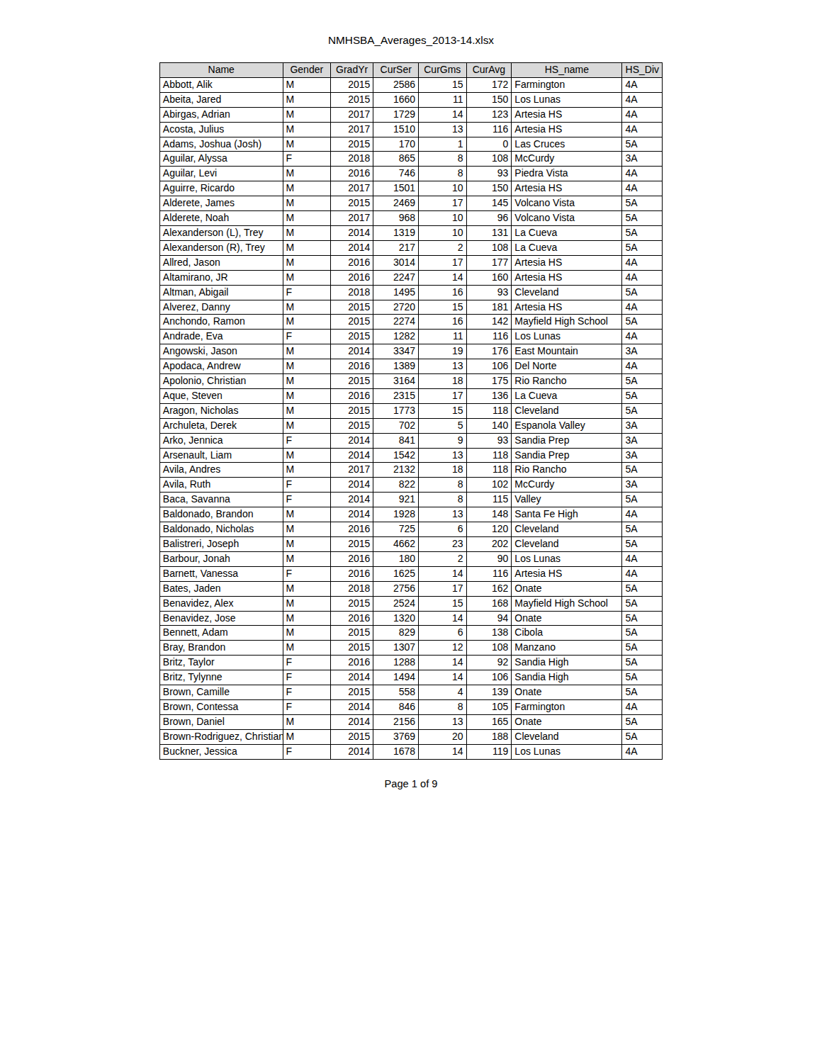NMHSBA_Averages_2013-14.xlsx
| Name | Gender | GradYr | CurSer | CurGms | CurAvg | HS_name | HS_Div |
| --- | --- | --- | --- | --- | --- | --- | --- |
| Abbott, Alik | M | 2015 | 2586 | 15 | 172 | Farmington | 4A |
| Abeita, Jared | M | 2015 | 1660 | 11 | 150 | Los Lunas | 4A |
| Abirgas, Adrian | M | 2017 | 1729 | 14 | 123 | Artesia HS | 4A |
| Acosta, Julius | M | 2017 | 1510 | 13 | 116 | Artesia HS | 4A |
| Adams, Joshua (Josh) | M | 2015 | 170 | 1 | 0 | Las Cruces | 5A |
| Aguilar, Alyssa | F | 2018 | 865 | 8 | 108 | McCurdy | 3A |
| Aguilar, Levi | M | 2016 | 746 | 8 | 93 | Piedra Vista | 4A |
| Aguirre, Ricardo | M | 2017 | 1501 | 10 | 150 | Artesia HS | 4A |
| Alderete, James | M | 2015 | 2469 | 17 | 145 | Volcano Vista | 5A |
| Alderete, Noah | M | 2017 | 968 | 10 | 96 | Volcano Vista | 5A |
| Alexanderson (L), Trey | M | 2014 | 1319 | 10 | 131 | La Cueva | 5A |
| Alexanderson (R), Trey | M | 2014 | 217 | 2 | 108 | La Cueva | 5A |
| Allred, Jason | M | 2016 | 3014 | 17 | 177 | Artesia HS | 4A |
| Altamirano, JR | M | 2016 | 2247 | 14 | 160 | Artesia HS | 4A |
| Altman, Abigail | F | 2018 | 1495 | 16 | 93 | Cleveland | 5A |
| Alverez, Danny | M | 2015 | 2720 | 15 | 181 | Artesia HS | 4A |
| Anchondo, Ramon | M | 2015 | 2274 | 16 | 142 | Mayfield High School | 5A |
| Andrade, Eva | F | 2015 | 1282 | 11 | 116 | Los Lunas | 4A |
| Angowski, Jason | M | 2014 | 3347 | 19 | 176 | East Mountain | 3A |
| Apodaca, Andrew | M | 2016 | 1389 | 13 | 106 | Del Norte | 4A |
| Apolonio, Christian | M | 2015 | 3164 | 18 | 175 | Rio Rancho | 5A |
| Aque, Steven | M | 2016 | 2315 | 17 | 136 | La Cueva | 5A |
| Aragon, Nicholas | M | 2015 | 1773 | 15 | 118 | Cleveland | 5A |
| Archuleta, Derek | M | 2015 | 702 | 5 | 140 | Espanola Valley | 3A |
| Arko, Jennica | F | 2014 | 841 | 9 | 93 | Sandia Prep | 3A |
| Arsenault, Liam | M | 2014 | 1542 | 13 | 118 | Sandia Prep | 3A |
| Avila, Andres | M | 2017 | 2132 | 18 | 118 | Rio Rancho | 5A |
| Avila, Ruth | F | 2014 | 822 | 8 | 102 | McCurdy | 3A |
| Baca, Savanna | F | 2014 | 921 | 8 | 115 | Valley | 5A |
| Baldonado, Brandon | M | 2014 | 1928 | 13 | 148 | Santa Fe High | 4A |
| Baldonado, Nicholas | M | 2016 | 725 | 6 | 120 | Cleveland | 5A |
| Balistreri, Joseph | M | 2015 | 4662 | 23 | 202 | Cleveland | 5A |
| Barbour, Jonah | M | 2016 | 180 | 2 | 90 | Los Lunas | 4A |
| Barnett, Vanessa | F | 2016 | 1625 | 14 | 116 | Artesia HS | 4A |
| Bates, Jaden | M | 2018 | 2756 | 17 | 162 | Onate | 5A |
| Benavidez, Alex | M | 2015 | 2524 | 15 | 168 | Mayfield High School | 5A |
| Benavidez, Jose | M | 2016 | 1320 | 14 | 94 | Onate | 5A |
| Bennett, Adam | M | 2015 | 829 | 6 | 138 | Cibola | 5A |
| Bray, Brandon | M | 2015 | 1307 | 12 | 108 | Manzano | 5A |
| Britz, Taylor | F | 2016 | 1288 | 14 | 92 | Sandia High | 5A |
| Britz, Tylynne | F | 2014 | 1494 | 14 | 106 | Sandia High | 5A |
| Brown, Camille | F | 2015 | 558 | 4 | 139 | Onate | 5A |
| Brown, Contessa | F | 2014 | 846 | 8 | 105 | Farmington | 4A |
| Brown, Daniel | M | 2014 | 2156 | 13 | 165 | Onate | 5A |
| Brown-Rodriguez, Christian | M | 2015 | 3769 | 20 | 188 | Cleveland | 5A |
| Buckner, Jessica | F | 2014 | 1678 | 14 | 119 | Los Lunas | 4A |
Page 1 of 9